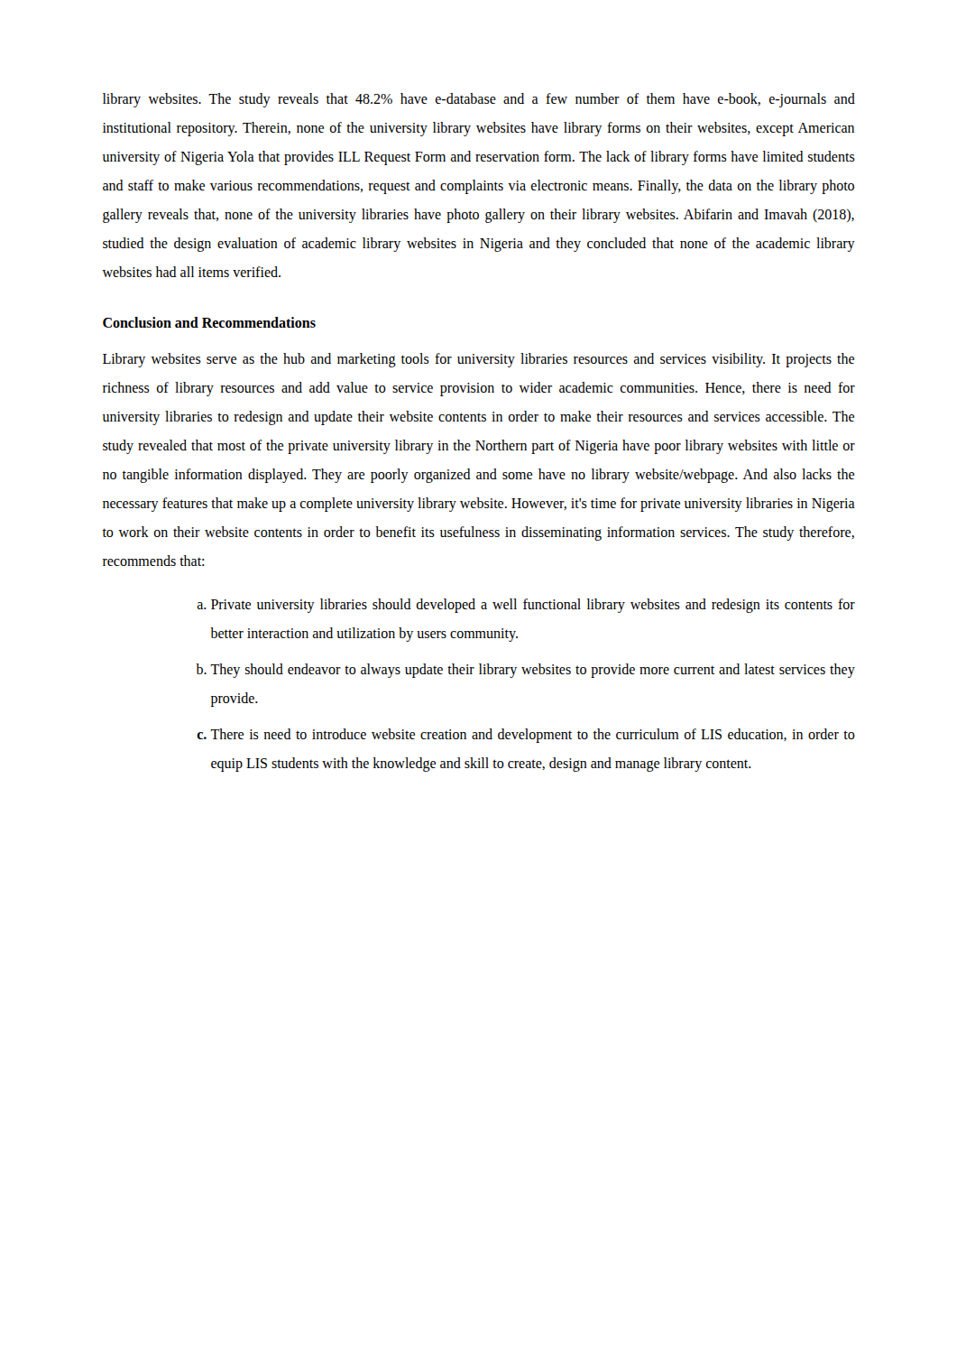library websites. The study reveals that 48.2% have e-database and a few number of them have e-book, e-journals and institutional repository. Therein, none of the university library websites have library forms on their websites, except American university of Nigeria Yola that provides ILL Request Form and reservation form. The lack of library forms have limited students and staff to make various recommendations, request and complaints via electronic means. Finally, the data on the library photo gallery reveals that, none of the university libraries have photo gallery on their library websites. Abifarin and Imavah (2018), studied the design evaluation of academic library websites in Nigeria and they concluded that none of the academic library websites had all items verified.
Conclusion and Recommendations
Library websites serve as the hub and marketing tools for university libraries resources and services visibility. It projects the richness of library resources and add value to service provision to wider academic communities. Hence, there is need for university libraries to redesign and update their website contents in order to make their resources and services accessible. The study revealed that most of the private university library in the Northern part of Nigeria have poor library websites with little or no tangible information displayed. They are poorly organized and some have no library website/webpage. And also lacks the necessary features that make up a complete university library website. However, it's time for private university libraries in Nigeria to work on their website contents in order to benefit its usefulness in disseminating information services. The study therefore, recommends that:
Private university libraries should developed a well functional library websites and redesign its contents for better interaction and utilization by users community.
They should endeavor to always update their library websites to provide more current and latest services they provide.
There is need to introduce website creation and development to the curriculum of LIS education, in order to equip LIS students with the knowledge and skill to create, design and manage library content.